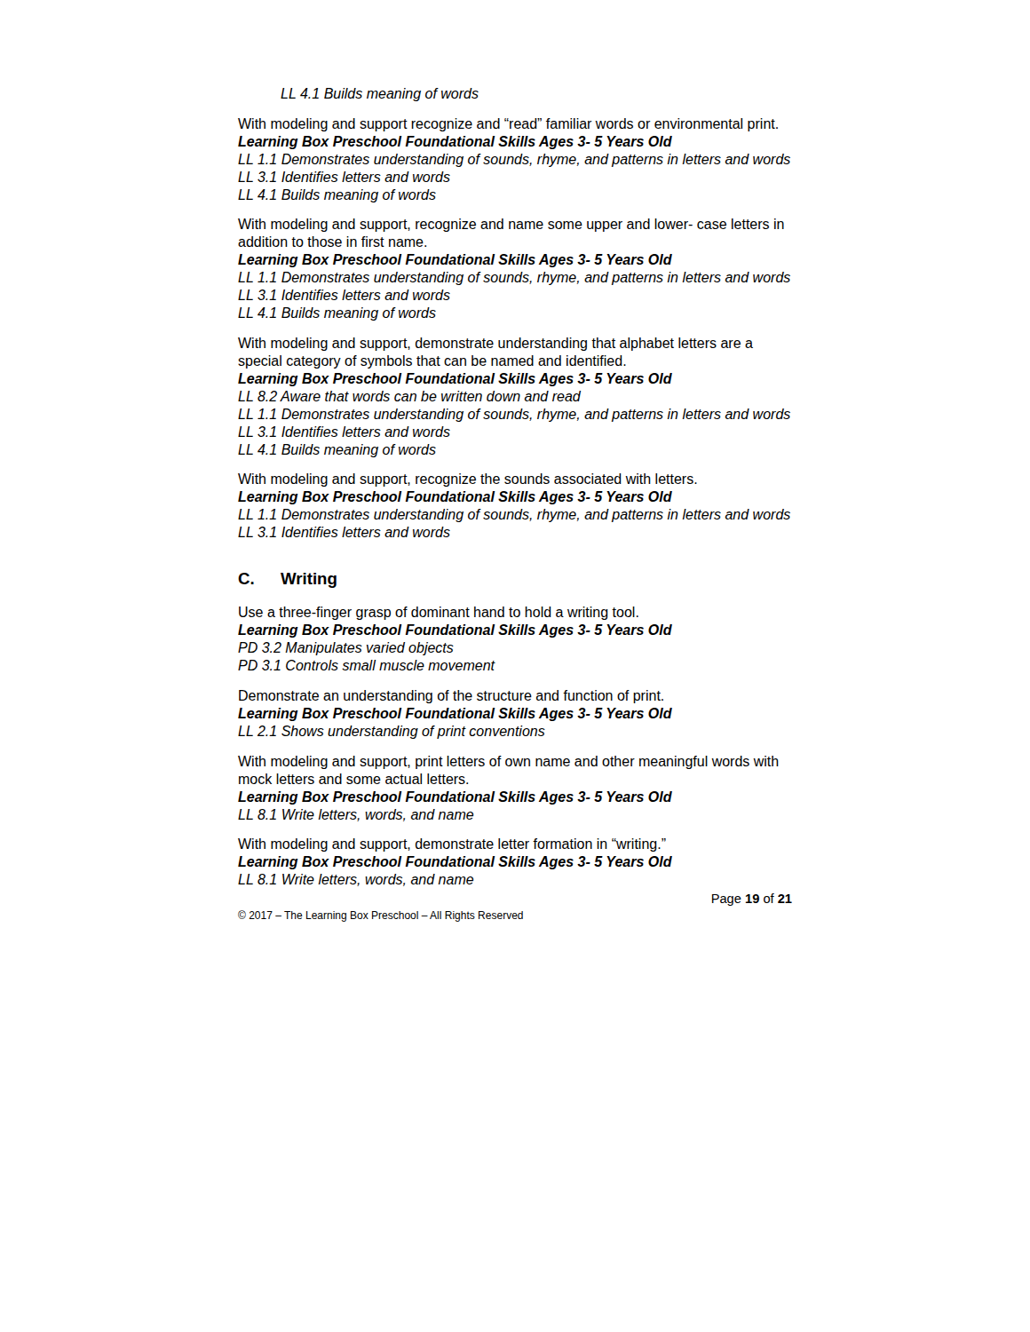LL 4.1 Builds meaning of words
With modeling and support recognize and “read” familiar words or environmental print.
Learning Box Preschool Foundational Skills Ages 3- 5 Years Old
LL 1.1 Demonstrates understanding of sounds, rhyme, and patterns in letters and words
LL 3.1 Identifies letters and words
LL 4.1 Builds meaning of words
With modeling and support, recognize and name some upper and lower- case letters in addition to those in first name.
Learning Box Preschool Foundational Skills Ages 3- 5 Years Old
LL 1.1 Demonstrates understanding of sounds, rhyme, and patterns in letters and words
LL 3.1 Identifies letters and words
LL 4.1 Builds meaning of words
With modeling and support, demonstrate understanding that alphabet letters are a special category of symbols that can be named and identified.
Learning Box Preschool Foundational Skills Ages 3- 5 Years Old
LL 8.2 Aware that words can be written down and read
LL 1.1 Demonstrates understanding of sounds, rhyme, and patterns in letters and words
LL 3.1 Identifies letters and words
LL 4.1 Builds meaning of words
With modeling and support, recognize the sounds associated with letters.
Learning Box Preschool Foundational Skills Ages 3- 5 Years Old
LL 1.1 Demonstrates understanding of sounds, rhyme, and patterns in letters and words
LL 3.1 Identifies letters and words
C. Writing
Use a three-finger grasp of dominant hand to hold a writing tool.
Learning Box Preschool Foundational Skills Ages 3- 5 Years Old
PD 3.2 Manipulates varied objects
PD 3.1 Controls small muscle movement
Demonstrate an understanding of the structure and function of print.
Learning Box Preschool Foundational Skills Ages 3- 5 Years Old
LL 2.1 Shows understanding of print conventions
With modeling and support, print letters of own name and other meaningful words with mock letters and some actual letters.
Learning Box Preschool Foundational Skills Ages 3- 5 Years Old
LL 8.1 Write letters, words, and name
With modeling and support, demonstrate letter formation in “writing.”
Learning Box Preschool Foundational Skills Ages 3- 5 Years Old
LL 8.1 Write letters, words, and name
Page 19 of 21
© 2017 – The Learning Box Preschool – All Rights Reserved